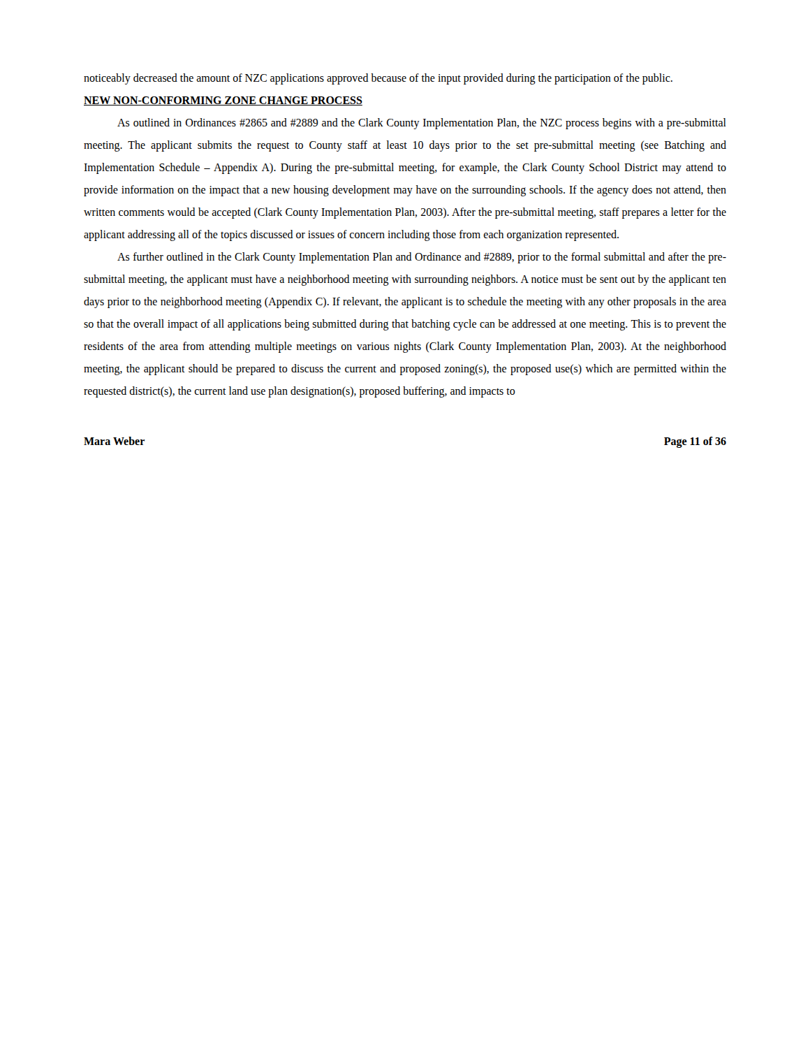noticeably decreased the amount of NZC applications approved because of the input provided during the participation of the public.
NEW NON-CONFORMING ZONE CHANGE PROCESS
As outlined in Ordinances #2865 and #2889 and the Clark County Implementation Plan, the NZC process begins with a pre-submittal meeting. The applicant submits the request to County staff at least 10 days prior to the set pre-submittal meeting (see Batching and Implementation Schedule – Appendix A). During the pre-submittal meeting, for example, the Clark County School District may attend to provide information on the impact that a new housing development may have on the surrounding schools. If the agency does not attend, then written comments would be accepted (Clark County Implementation Plan, 2003). After the pre-submittal meeting, staff prepares a letter for the applicant addressing all of the topics discussed or issues of concern including those from each organization represented.
As further outlined in the Clark County Implementation Plan and Ordinance and #2889, prior to the formal submittal and after the pre-submittal meeting, the applicant must have a neighborhood meeting with surrounding neighbors. A notice must be sent out by the applicant ten days prior to the neighborhood meeting (Appendix C). If relevant, the applicant is to schedule the meeting with any other proposals in the area so that the overall impact of all applications being submitted during that batching cycle can be addressed at one meeting. This is to prevent the residents of the area from attending multiple meetings on various nights (Clark County Implementation Plan, 2003). At the neighborhood meeting, the applicant should be prepared to discuss the current and proposed zoning(s), the proposed use(s) which are permitted within the requested district(s), the current land use plan designation(s), proposed buffering, and impacts to
Mara Weber Page 11 of 36